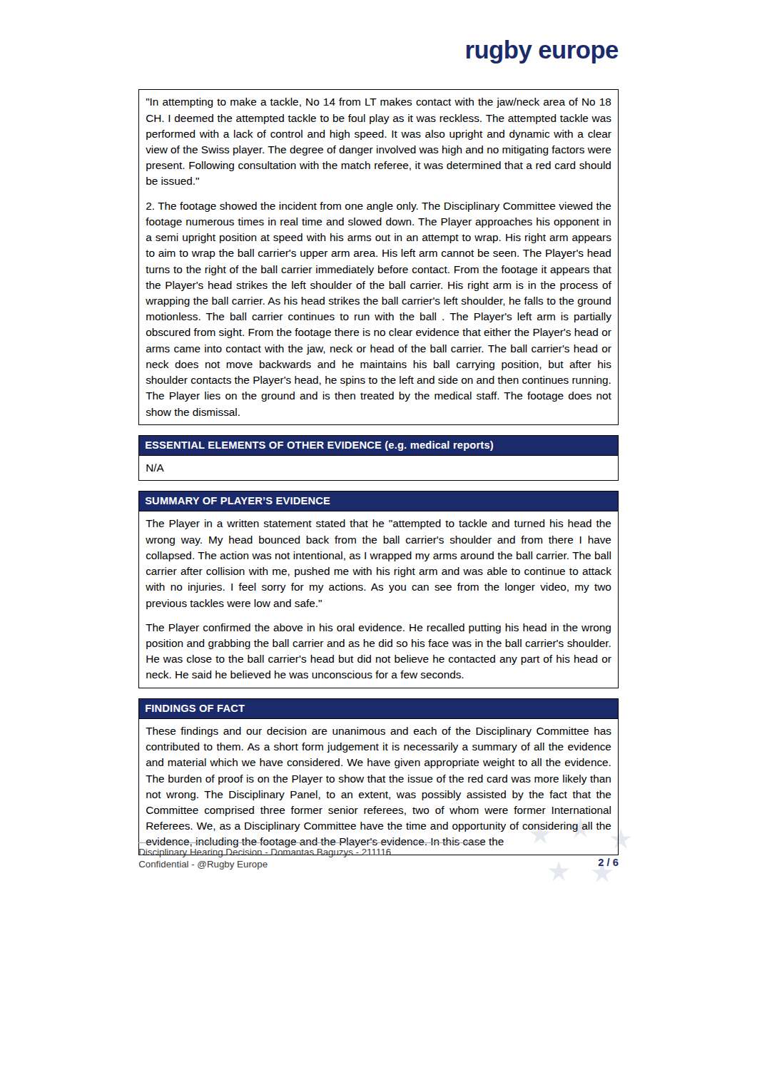rugby europe
"In attempting to make a tackle, No 14 from LT makes contact with the jaw/neck area of No 18 CH. I deemed the attempted tackle to be foul play as it was reckless. The attempted tackle was performed with a lack of control and high speed. It was also upright and dynamic with a clear view of the Swiss player. The degree of danger involved was high and no mitigating factors were present. Following consultation with the match referee, it was determined that a red card should be issued."
2. The footage showed the incident from one angle only. The Disciplinary Committee viewed the footage numerous times in real time and slowed down. The Player approaches his opponent in a semi upright position at speed with his arms out in an attempt to wrap. His right arm appears to aim to wrap the ball carrier's upper arm area. His left arm cannot be seen. The Player's head turns to the right of the ball carrier immediately before contact. From the footage it appears that the Player's head strikes the left shoulder of the ball carrier. His right arm is in the process of wrapping the ball carrier. As his head strikes the ball carrier's left shoulder, he falls to the ground motionless. The ball carrier continues to run with the ball . The Player's left arm is partially obscured from sight. From the footage there is no clear evidence that either the Player's head or arms came into contact with the jaw, neck or head of the ball carrier. The ball carrier's head or neck does not move backwards and he maintains his ball carrying position, but after his shoulder contacts the Player's head, he spins to the left and side on and then continues running. The Player lies on the ground and is then treated by the medical staff. The footage does not show the dismissal.
ESSENTIAL ELEMENTS OF OTHER EVIDENCE (e.g. medical reports)
N/A
SUMMARY OF PLAYER’S EVIDENCE
The Player in a written statement stated that he "attempted to tackle and turned his head the wrong way. My head bounced back from the ball carrier's shoulder and from there I have collapsed. The action was not intentional, as I wrapped my arms around the ball carrier. The ball carrier after collision with me, pushed me with his right arm and was able to continue to attack with no injuries. I feel sorry for my actions. As you can see from the longer video, my two previous tackles were low and safe."
The Player confirmed the above in his oral evidence. He recalled putting his head in the wrong position and grabbing the ball carrier and as he did so his face was in the ball carrier's shoulder. He was close to the ball carrier's head but did not believe he contacted any part of his head or neck. He said he believed he was unconscious for a few seconds.
FINDINGS OF FACT
These findings and our decision are unanimous and each of the Disciplinary Committee has contributed to them. As a short form judgement it is necessarily a summary of all the evidence and material which we have considered. We have given appropriate weight to all the evidence. The burden of proof is on the Player to show that the issue of the red card was more likely than not wrong. The Disciplinary Panel, to an extent, was possibly assisted by the fact that the Committee comprised three former senior referees, two of whom were former International Referees. We, as a Disciplinary Committee have the time and opportunity of considering all the evidence, including the footage and the Player's evidence. In this case the
Disciplinary Hearing Decision - Domantas Baguzys - 211116
Confidential - @Rugby Europe
2 / 6